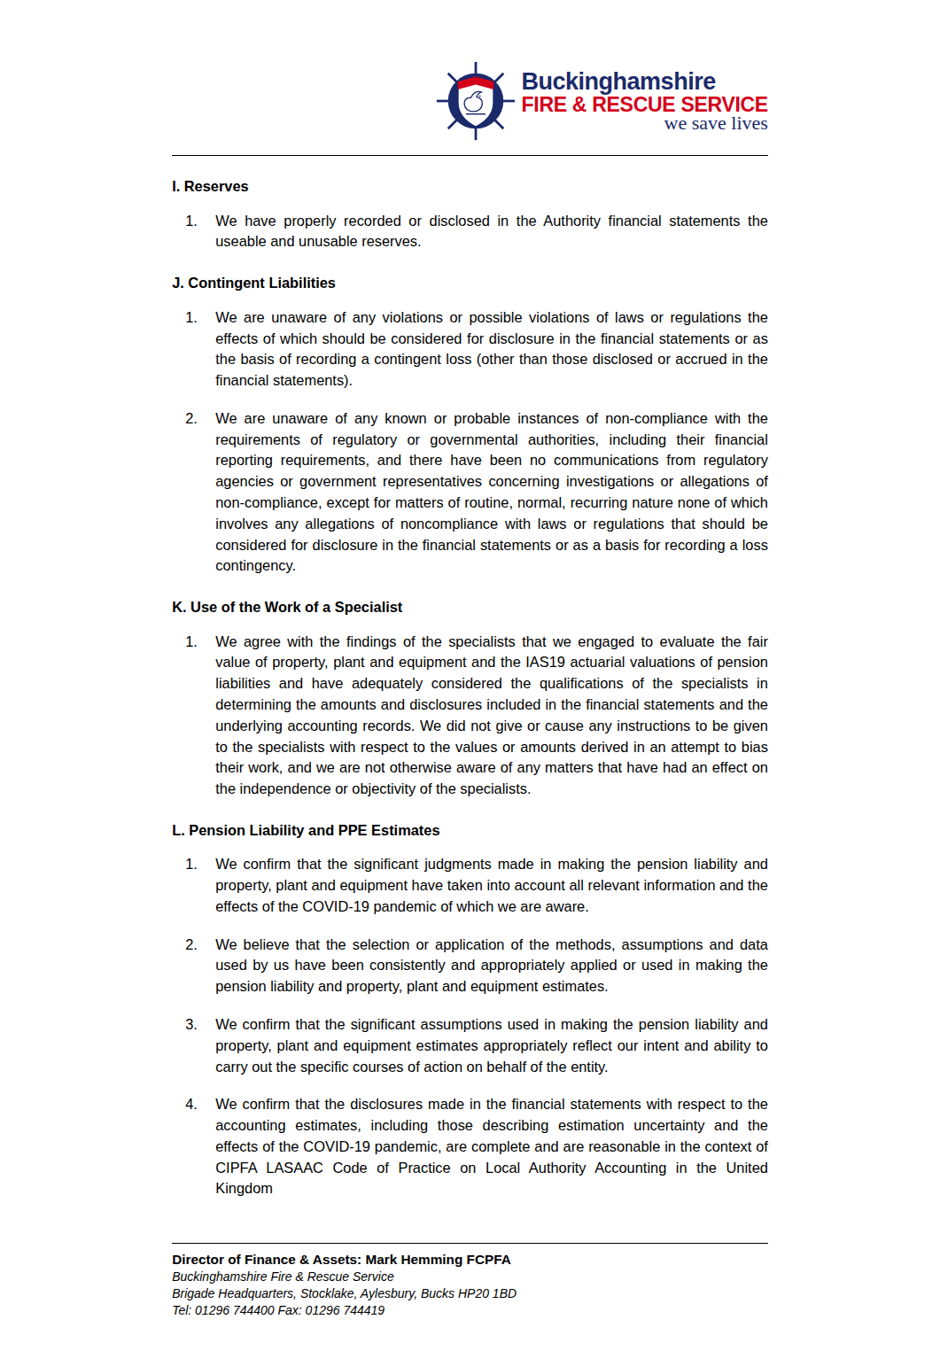Buckinghamshire FIRE & RESCUE SERVICE we save lives
I. Reserves
We have properly recorded or disclosed in the Authority financial statements the useable and unusable reserves.
J. Contingent Liabilities
We are unaware of any violations or possible violations of laws or regulations the effects of which should be considered for disclosure in the financial statements or as the basis of recording a contingent loss (other than those disclosed or accrued in the financial statements).
We are unaware of any known or probable instances of non-compliance with the requirements of regulatory or governmental authorities, including their financial reporting requirements, and there have been no communications from regulatory agencies or government representatives concerning investigations or allegations of non-compliance, except for matters of routine, normal, recurring nature none of which involves any allegations of noncompliance with laws or regulations that should be considered for disclosure in the financial statements or as a basis for recording a loss contingency.
K. Use of the Work of a Specialist
We agree with the findings of the specialists that we engaged to evaluate the fair value of property, plant and equipment and the IAS19 actuarial valuations of pension liabilities and have adequately considered the qualifications of the specialists in determining the amounts and disclosures included in the financial statements and the underlying accounting records. We did not give or cause any instructions to be given to the specialists with respect to the values or amounts derived in an attempt to bias their work, and we are not otherwise aware of any matters that have had an effect on the independence or objectivity of the specialists.
L. Pension Liability and PPE Estimates
We confirm that the significant judgments made in making the pension liability and property, plant and equipment have taken into account all relevant information and the effects of the COVID-19 pandemic of which we are aware.
We believe that the selection or application of the methods, assumptions and data used by us have been consistently and appropriately applied or used in making the pension liability and property, plant and equipment estimates.
We confirm that the significant assumptions used in making the pension liability and property, plant and equipment estimates appropriately reflect our intent and ability to carry out the specific courses of action on behalf of the entity.
We confirm that the disclosures made in the financial statements with respect to the accounting estimates, including those describing estimation uncertainty and the effects of the COVID-19 pandemic, are complete and are reasonable in the context of CIPFA LASAAC Code of Practice on Local Authority Accounting in the United Kingdom
Director of Finance & Assets: Mark Hemming FCPFA
Buckinghamshire Fire & Rescue Service
Brigade Headquarters, Stocklake, Aylesbury, Bucks HP20 1BD
Tel: 01296 744400 Fax: 01296 744419